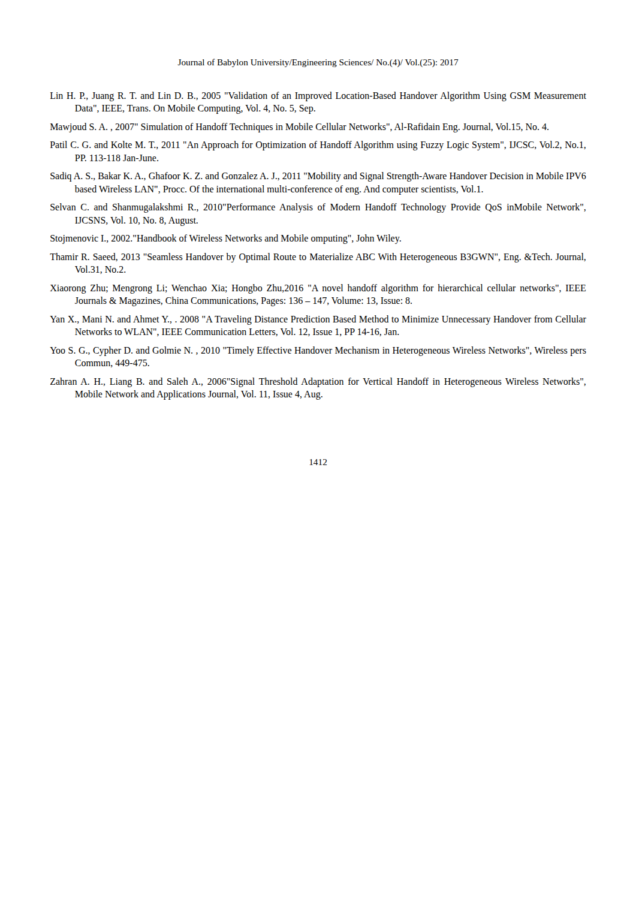Journal of Babylon University/Engineering Sciences/ No.(4)/ Vol.(25): 2017
Lin H. P., Juang R. T. and Lin D. B., 2005 "Validation of an Improved Location-Based Handover Algorithm Using GSM Measurement Data", IEEE, Trans. On Mobile Computing, Vol. 4, No. 5, Sep.
Mawjoud S. A. , 2007" Simulation of Handoff Techniques in Mobile Cellular Networks", Al-Rafidain Eng. Journal, Vol.15, No. 4.
Patil C. G. and Kolte M. T., 2011 "An Approach for Optimization of Handoff Algorithm using Fuzzy Logic System", IJCSC, Vol.2, No.1, PP. 113-118 Jan-June.
Sadiq A. S., Bakar K. A., Ghafoor K. Z. and Gonzalez A. J., 2011 "Mobility and Signal Strength-Aware Handover Decision in Mobile IPV6 based Wireless LAN", Procc. Of the international multi-conference of eng. And computer scientists, Vol.1.
Selvan C. and Shanmugalakshmi R., 2010"Performance Analysis of Modern Handoff Technology Provide QoS inMobile Network", IJCSNS, Vol. 10, No. 8, August.
Stojmenovic I., 2002."Handbook of Wireless Networks and Mobile omputing", John Wiley.
Thamir R. Saeed, 2013 "Seamless Handover by Optimal Route to Materialize ABC With Heterogeneous B3GWN", Eng. &Tech. Journal, Vol.31, No.2.
Xiaorong Zhu; Mengrong Li; Wenchao Xia; Hongbo Zhu,2016 "A novel handoff algorithm for hierarchical cellular networks", IEEE Journals & Magazines, China Communications, Pages: 136 – 147, Volume: 13, Issue: 8.
Yan X., Mani N. and Ahmet Y., . 2008 "A Traveling Distance Prediction Based Method to Minimize Unnecessary Handover from Cellular Networks to WLAN", IEEE Communication Letters, Vol. 12, Issue 1, PP 14-16, Jan.
Yoo S. G., Cypher D. and Golmie N. , 2010 "Timely Effective Handover Mechanism in Heterogeneous Wireless Networks", Wireless pers Commun, 449-475.
Zahran A. H., Liang B. and Saleh A., 2006"Signal Threshold Adaptation for Vertical Handoff in Heterogeneous Wireless Networks", Mobile Network and Applications Journal, Vol. 11, Issue 4, Aug.
1412